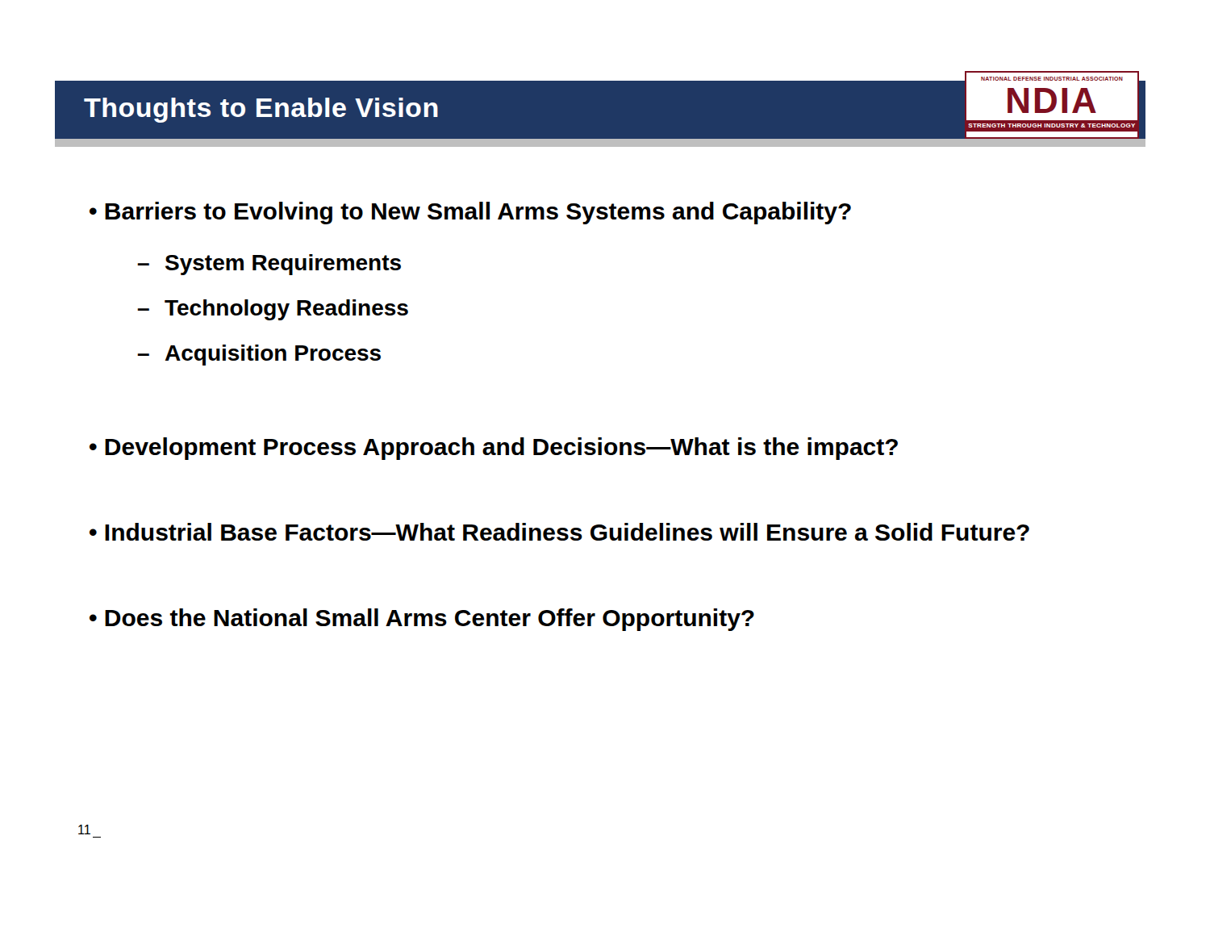Thoughts to Enable Vision
NATIONAL DEFENSE INDUSTRIAL ASSOCIATION
NDIA
STRENGTH THROUGH INDUSTRY & TECHNOLOGY
• Barriers to Evolving to New Small Arms Systems and Capability?
System Requirements
Technology Readiness
Acquisition Process
• Development Process Approach and Decisions—What is the impact?
• Industrial Base Factors—What Readiness Guidelines will Ensure a Solid Future?
• Does the National Small Arms Center Offer Opportunity?
11